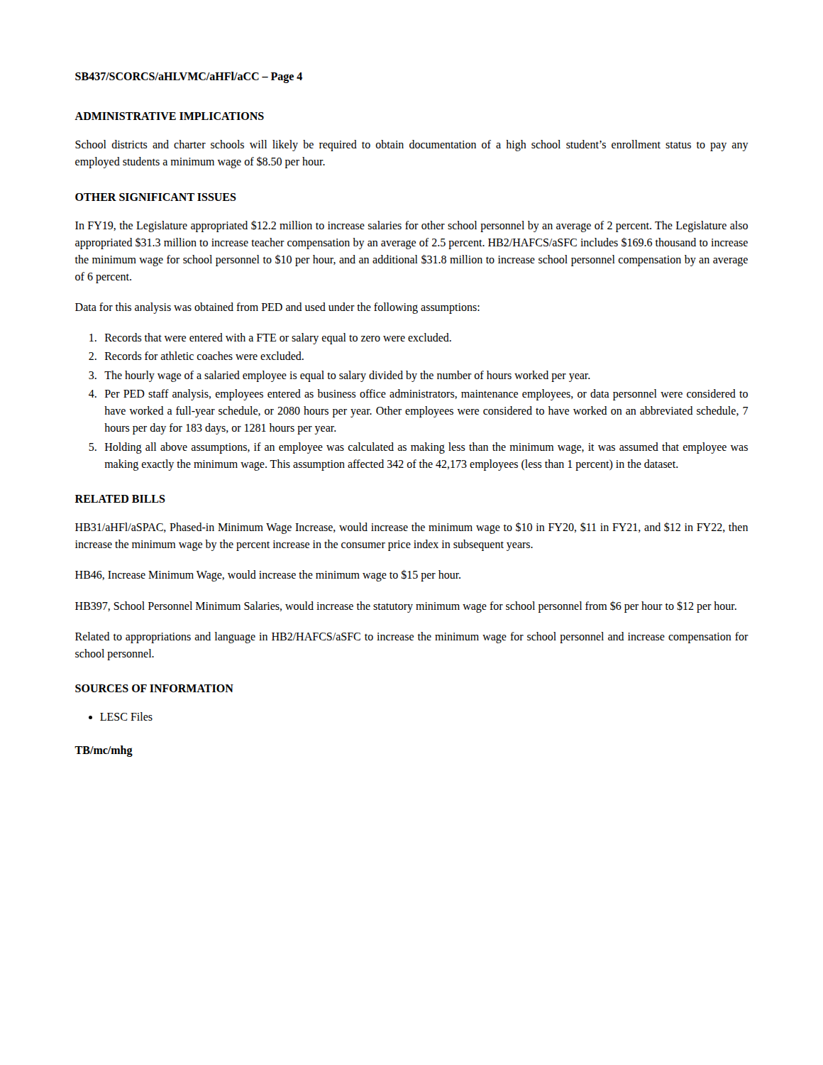SB437/SCORCS/aHLVMC/aHFl/aCC – Page 4
Administrative Implications
School districts and charter schools will likely be required to obtain documentation of a high school student’s enrollment status to pay any employed students a minimum wage of $8.50 per hour.
Other Significant Issues
In FY19, the Legislature appropriated $12.2 million to increase salaries for other school personnel by an average of 2 percent. The Legislature also appropriated $31.3 million to increase teacher compensation by an average of 2.5 percent. HB2/HAFCS/aSFC includes $169.6 thousand to increase the minimum wage for school personnel to $10 per hour, and an additional $31.8 million to increase school personnel compensation by an average of 6 percent.
Data for this analysis was obtained from PED and used under the following assumptions:
Records that were entered with a FTE or salary equal to zero were excluded.
Records for athletic coaches were excluded.
The hourly wage of a salaried employee is equal to salary divided by the number of hours worked per year.
Per PED staff analysis, employees entered as business office administrators, maintenance employees, or data personnel were considered to have worked a full-year schedule, or 2080 hours per year. Other employees were considered to have worked on an abbreviated schedule, 7 hours per day for 183 days, or 1281 hours per year.
Holding all above assumptions, if an employee was calculated as making less than the minimum wage, it was assumed that employee was making exactly the minimum wage. This assumption affected 342 of the 42,173 employees (less than 1 percent) in the dataset.
Related Bills
HB31/aHFl/aSPAC, Phased-in Minimum Wage Increase, would increase the minimum wage to $10 in FY20, $11 in FY21, and $12 in FY22, then increase the minimum wage by the percent increase in the consumer price index in subsequent years.
HB46, Increase Minimum Wage, would increase the minimum wage to $15 per hour.
HB397, School Personnel Minimum Salaries, would increase the statutory minimum wage for school personnel from $6 per hour to $12 per hour.
Related to appropriations and language in HB2/HAFCS/aSFC to increase the minimum wage for school personnel and increase compensation for school personnel.
Sources of Information
LESC Files
TB/mc/mhg